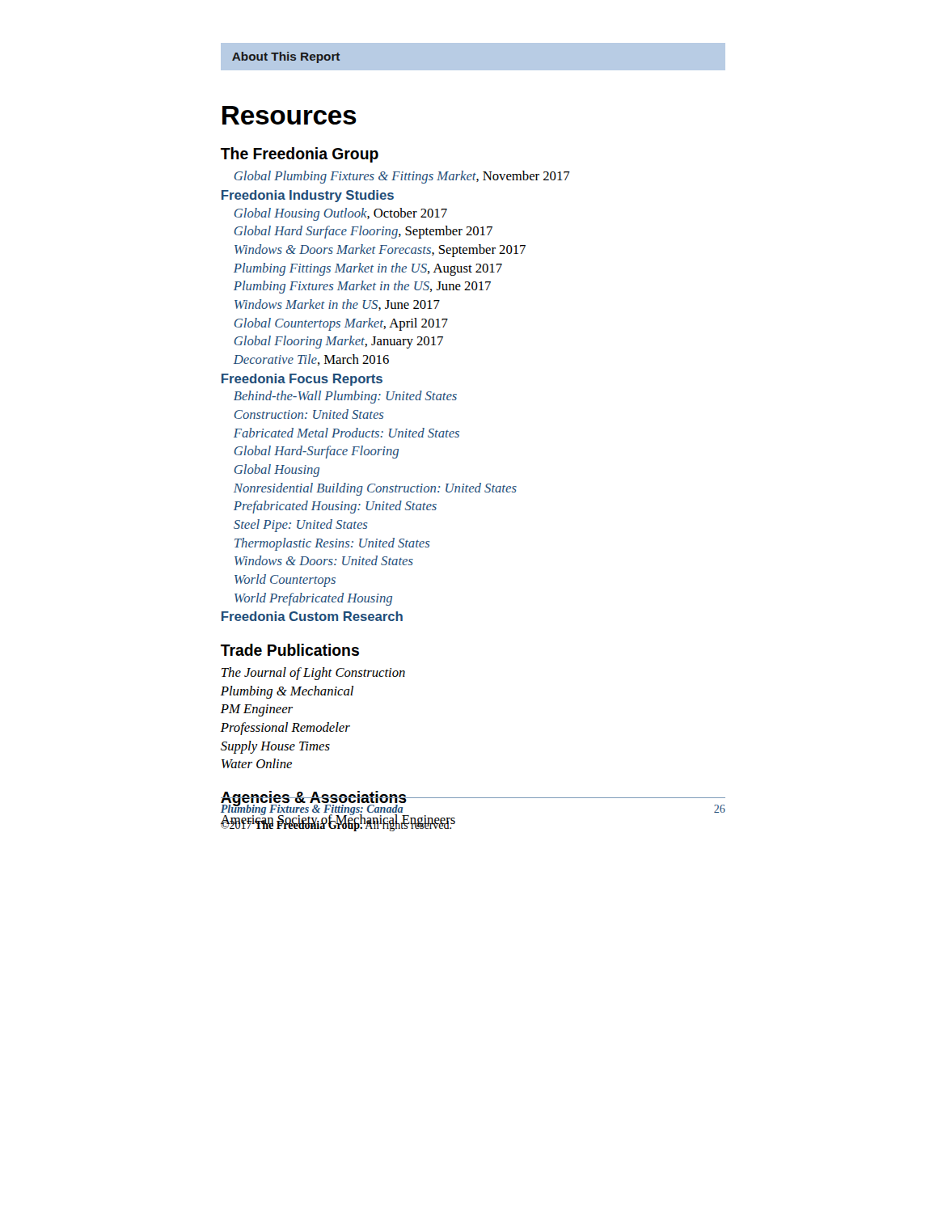About This Report
Resources
The Freedonia Group
Global Plumbing Fixtures & Fittings Market, November 2017
Freedonia Industry Studies
Global Housing Outlook, October 2017
Global Hard Surface Flooring, September 2017
Windows & Doors Market Forecasts, September 2017
Plumbing Fittings Market in the US, August 2017
Plumbing Fixtures Market in the US, June 2017
Windows Market in the US, June 2017
Global Countertops Market, April 2017
Global Flooring Market, January 2017
Decorative Tile, March 2016
Freedonia Focus Reports
Behind-the-Wall Plumbing: United States
Construction: United States
Fabricated Metal Products: United States
Global Hard-Surface Flooring
Global Housing
Nonresidential Building Construction: United States
Prefabricated Housing: United States
Steel Pipe: United States
Thermoplastic Resins: United States
Windows & Doors: United States
World Countertops
World Prefabricated Housing
Freedonia Custom Research
Trade Publications
The Journal of Light Construction
Plumbing & Mechanical
PM Engineer
Professional Remodeler
Supply House Times
Water Online
Agencies & Associations
American Society of Mechanical Engineers
Plumbing Fixtures & Fittings: Canada
26
©2017 The Freedonia Group. All rights reserved.